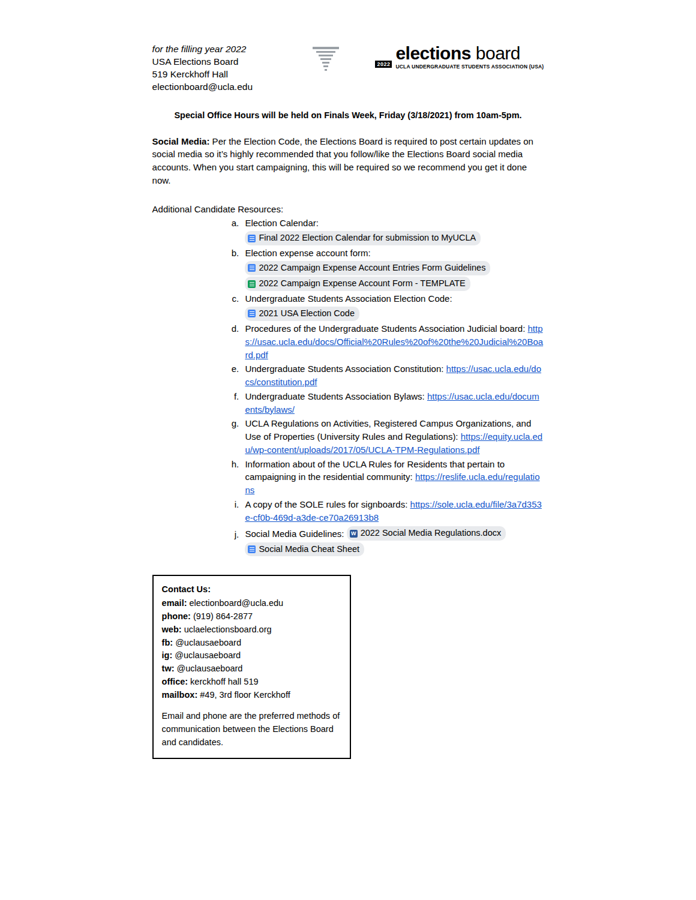for the filling year 2022
USA Elections Board
519 Kerckhoff Hall
electionboard@ucla.edu
2022
elections board
UCLA UNDERGRADUATE STUDENTS ASSOCIATION (USA)
Special Office Hours will be held on Finals Week, Friday (3/18/2021) from 10am-5pm.
Social Media: Per the Election Code, the Elections Board is required to post certain updates on social media so it’s highly recommended that you follow/like the Elections Board social media accounts. When you start campaigning, this will be required so we recommend you get it done now.
Additional Candidate Resources:
Election Calendar:
Final 2022 Election Calendar for submission to MyUCLA
Election expense account form:
2022 Campaign Expense Account Entries Form Guidelines 2022 Campaign Expense Account Form - TEMPLATE
Undergraduate Students Association Election Code:
2021 USA Election Code
Procedures of the Undergraduate Students Association Judicial board: https://usac.ucla.edu/docs/Official%20Rules%20of%20the%20Judicial%20Board.pdf
Undergraduate Students Association Constitution: https://usac.ucla.edu/docs/constitution.pdf
Undergraduate Students Association Bylaws: https://usac.ucla.edu/documents/bylaws/
UCLA Regulations on Activities, Registered Campus Organizations, and Use of Properties (University Rules and Regulations): https://equity.ucla.edu/wp-content/uploads/2017/05/UCLA-TPM-Regulations.pdf
Information about of the UCLA Rules for Residents that pertain to campaigning in the residential community: https://reslife.ucla.edu/regulations
A copy of the SOLE rules for signboards: https://sole.ucla.edu/file/3a7d353e-cf0b-469d-a3de-ce70a26913b8
Social Media Guidelines: 2022 Social Media Regulations.docx
Social Media Cheat Sheet
Contact Us:
email: electionboard@ucla.edu
phone: (919) 864-2877
web: uclaelectionsboard.org
fb: @uclausaeboard
ig: @uclausaeboard
tw: @uclausaeboard
office: kerckhoff hall 519
mailbox: #49, 3rd floor Kerckhoff
Email and phone are the preferred methods of communication between the Elections Board and candidates.